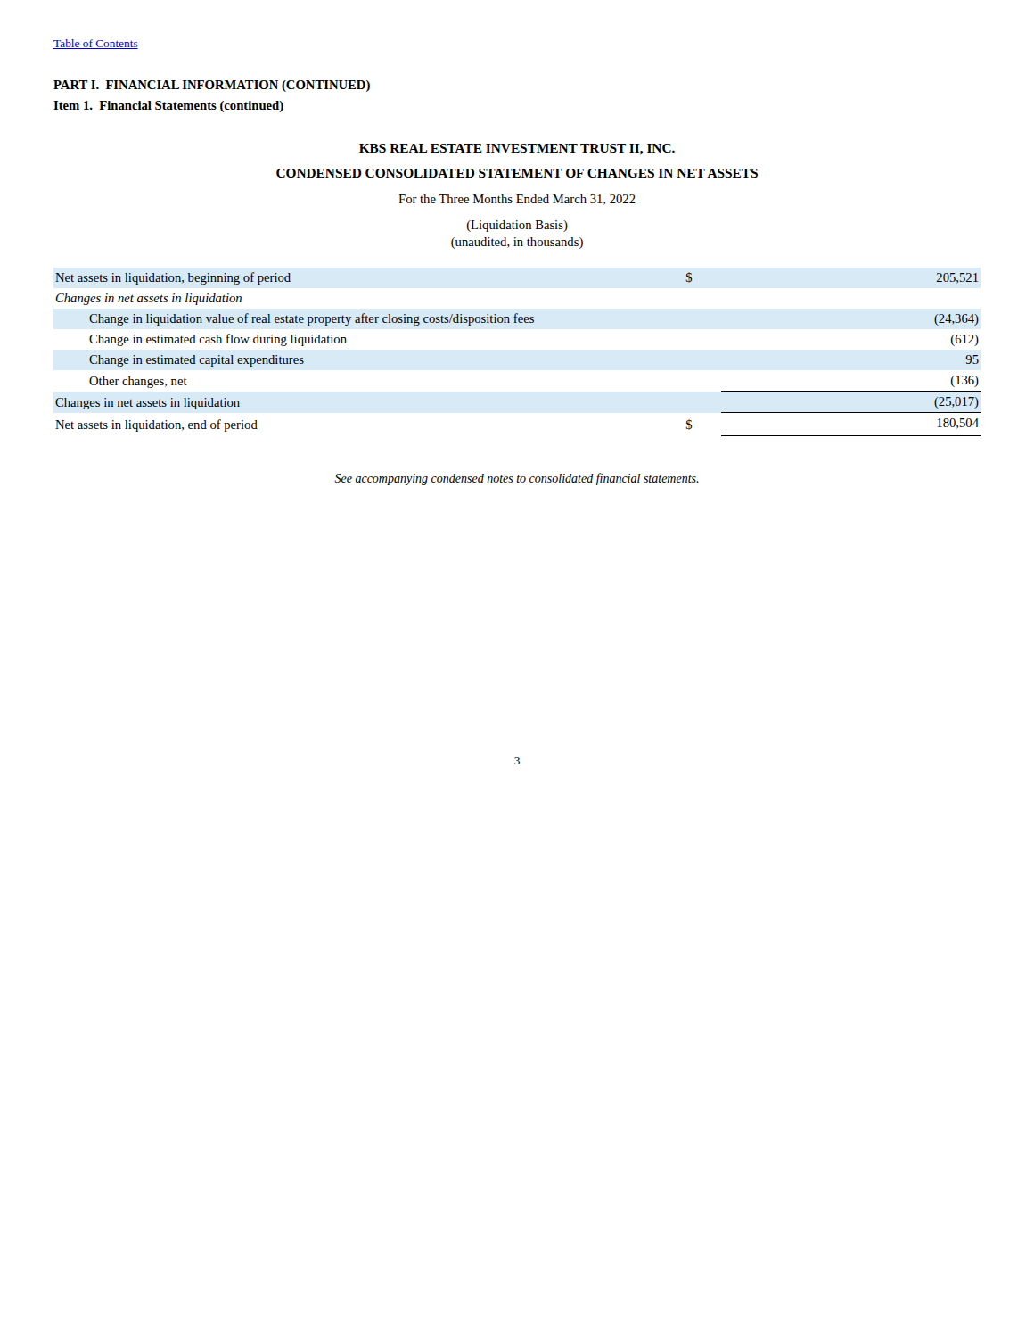Table of Contents
PART I. FINANCIAL INFORMATION (CONTINUED)
Item 1. Financial Statements (continued)
KBS REAL ESTATE INVESTMENT TRUST II, INC.
CONDENSED CONSOLIDATED STATEMENT OF CHANGES IN NET ASSETS
For the Three Months Ended March 31, 2022
(Liquidation Basis)
(unaudited, in thousands)
| Net assets in liquidation, beginning of period | | $ | 205,521 |
| Changes in net assets in liquidation | | | |
| Change in liquidation value of real estate property after closing costs/disposition fees | | | (24,364) |
| Change in estimated cash flow during liquidation | | | (612) |
| Change in estimated capital expenditures | | | 95 |
| Other changes, net | | | (136) |
| Changes in net assets in liquidation | | | (25,017) |
| Net assets in liquidation, end of period | | $ | 180,504 |
See accompanying condensed notes to consolidated financial statements.
3